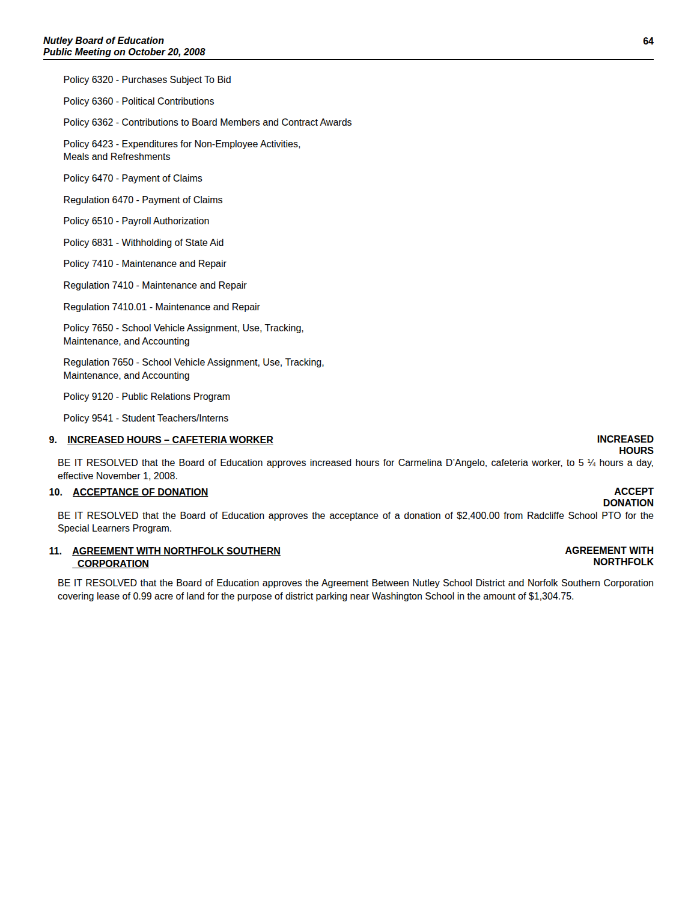Nutley Board of Education
Public Meeting on October 20, 2008
64
Policy 6320 - Purchases Subject To Bid
Policy 6360 - Political Contributions
Policy 6362 - Contributions to Board Members and Contract Awards
Policy 6423 - Expenditures for Non-Employee Activities,
Meals and Refreshments
Policy 6470 - Payment of Claims
Regulation 6470 - Payment of Claims
Policy 6510 - Payroll Authorization
Policy 6831 - Withholding of State Aid
Policy 7410 - Maintenance and Repair
Regulation 7410 - Maintenance and Repair
Regulation 7410.01 - Maintenance and Repair
Policy 7650 - School Vehicle Assignment, Use, Tracking,
Maintenance, and Accounting
Regulation 7650 - School Vehicle Assignment, Use, Tracking,
Maintenance, and Accounting
Policy 9120 - Public Relations Program
Policy 9541 - Student Teachers/Interns
9.
INCREASED HOURS – CAFETERIA WORKER
INCREASED
HOURS
BE IT RESOLVED that the Board of Education approves increased hours for Carmelina D’Angelo, cafeteria worker, to 5 ¼ hours a day, effective November 1, 2008.
10.
ACCEPTANCE OF DONATION
ACCEPT
DONATION
BE IT RESOLVED that the Board of Education approves the acceptance of a donation of $2,400.00 from Radcliffe School PTO for the Special Learners Program.
11.
AGREEMENT WITH NORTHFOLK SOUTHERN
CORPORATION
AGREEMENT WITH
NORTHFOLK
BE IT RESOLVED that the Board of Education approves the Agreement Between Nutley School District and Norfolk Southern Corporation covering lease of 0.99 acre of land for the purpose of district parking near Washington School in the amount of $1,304.75.